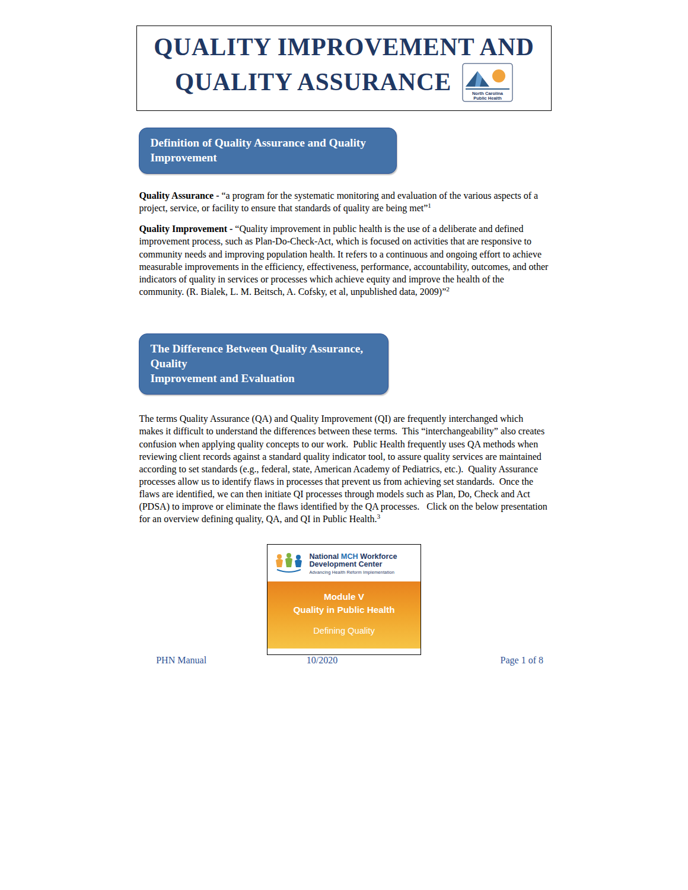QUALITY IMPROVEMENT AND
QUALITY ASSURANCE
North Carolina Public Health
Definition of Quality Assurance and Quality Improvement
Quality Assurance - “a program for the systematic monitoring and evaluation of the various aspects of a project, service, or facility to ensure that standards of quality are being met”1
Quality Improvement - “Quality improvement in public health is the use of a deliberate and defined improvement process, such as Plan-Do-Check-Act, which is focused on activities that are responsive to community needs and improving population health. It refers to a continuous and ongoing effort to achieve measurable improvements in the efficiency, effectiveness, performance, accountability, outcomes, and other indicators of quality in services or processes which achieve equity and improve the health of the community. (R. Bialek, L. M. Beitsch, A. Cofsky, et al, unpublished data, 2009)”2
The Difference Between Quality Assurance, Quality
Improvement and Evaluation
The terms Quality Assurance (QA) and Quality Improvement (QI) are frequently interchanged which makes it difficult to understand the differences between these terms. This “interchangeability” also creates confusion when applying quality concepts to our work. Public Health frequently uses QA methods when reviewing client records against a standard quality indicator tool, to assure quality services are maintained according to set standards (e.g., federal, state, American Academy of Pediatrics, etc.). Quality Assurance processes allow us to identify flaws in processes that prevent us from achieving set standards. Once the flaws are identified, we can then initiate QI processes through models such as Plan, Do, Check and Act (PDSA) to improve or eliminate the flaws identified by the QA processes. Click on the below presentation for an overview defining quality, QA, and QI in Public Health.3
National MCH Workforce
Development Center
Advancing Health Reform Implementation
Module V
Quality in Public Health
Defining Quality
PHN Manual 10/2020 Page 1 of 8